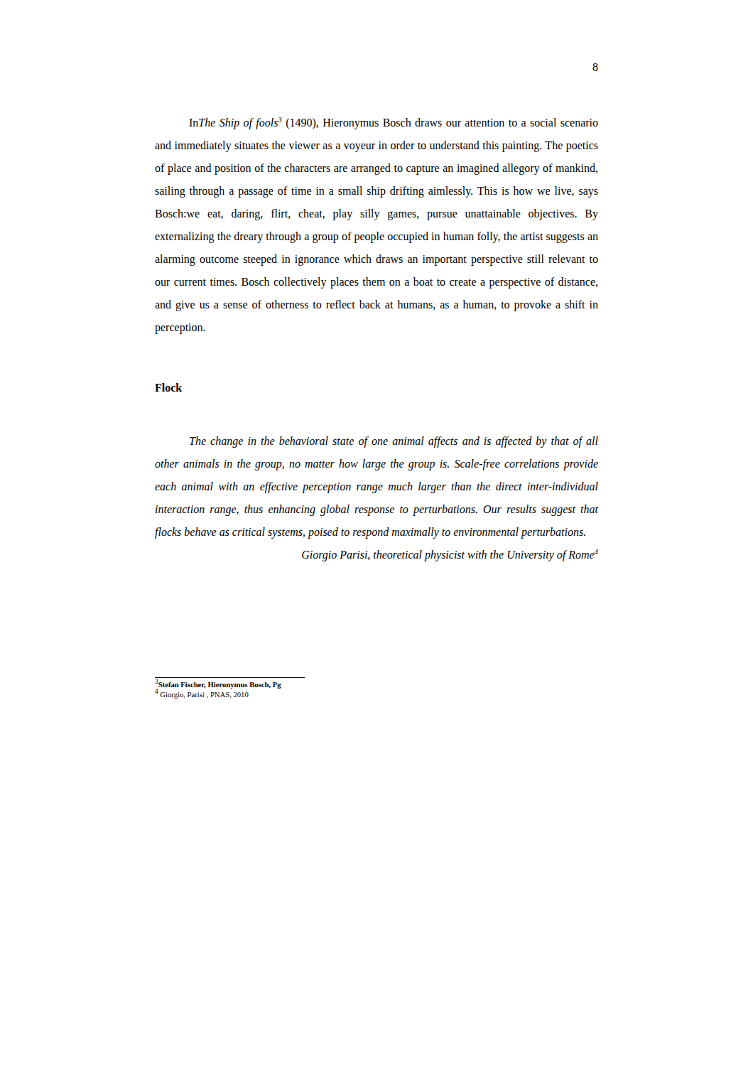8
InThe Ship of fools3 (1490), Hieronymus Bosch draws our attention to a social scenario and immediately situates the viewer as a voyeur in order to understand this painting. The poetics of place and position of the characters are arranged to capture an imagined allegory of mankind, sailing through a passage of time in a small ship drifting aimlessly. This is how we live, says Bosch:we eat, daring, flirt, cheat, play silly games, pursue unattainable objectives. By externalizing the dreary through a group of people occupied in human folly, the artist suggests an alarming outcome steeped in ignorance which draws an important perspective still relevant to our current times. Bosch collectively places them on a boat to create a perspective of distance, and give us a sense of otherness to reflect back at humans, as a human, to provoke a shift in perception.
Flock
The change in the behavioral state of one animal affects and is affected by that of all other animals in the group, no matter how large the group is. Scale-free correlations provide each animal with an effective perception range much larger than the direct inter-individual interaction range, thus enhancing global response to perturbations. Our results suggest that flocks behave as critical systems, poised to respond maximally to environmental perturbations.
Giorgio Parisi, theoretical physicist with the University of Rome4
3Stefan Fischer, Hieronymus Bosch, Pg
4 Giorgio, Parisi , PNAS, 2010